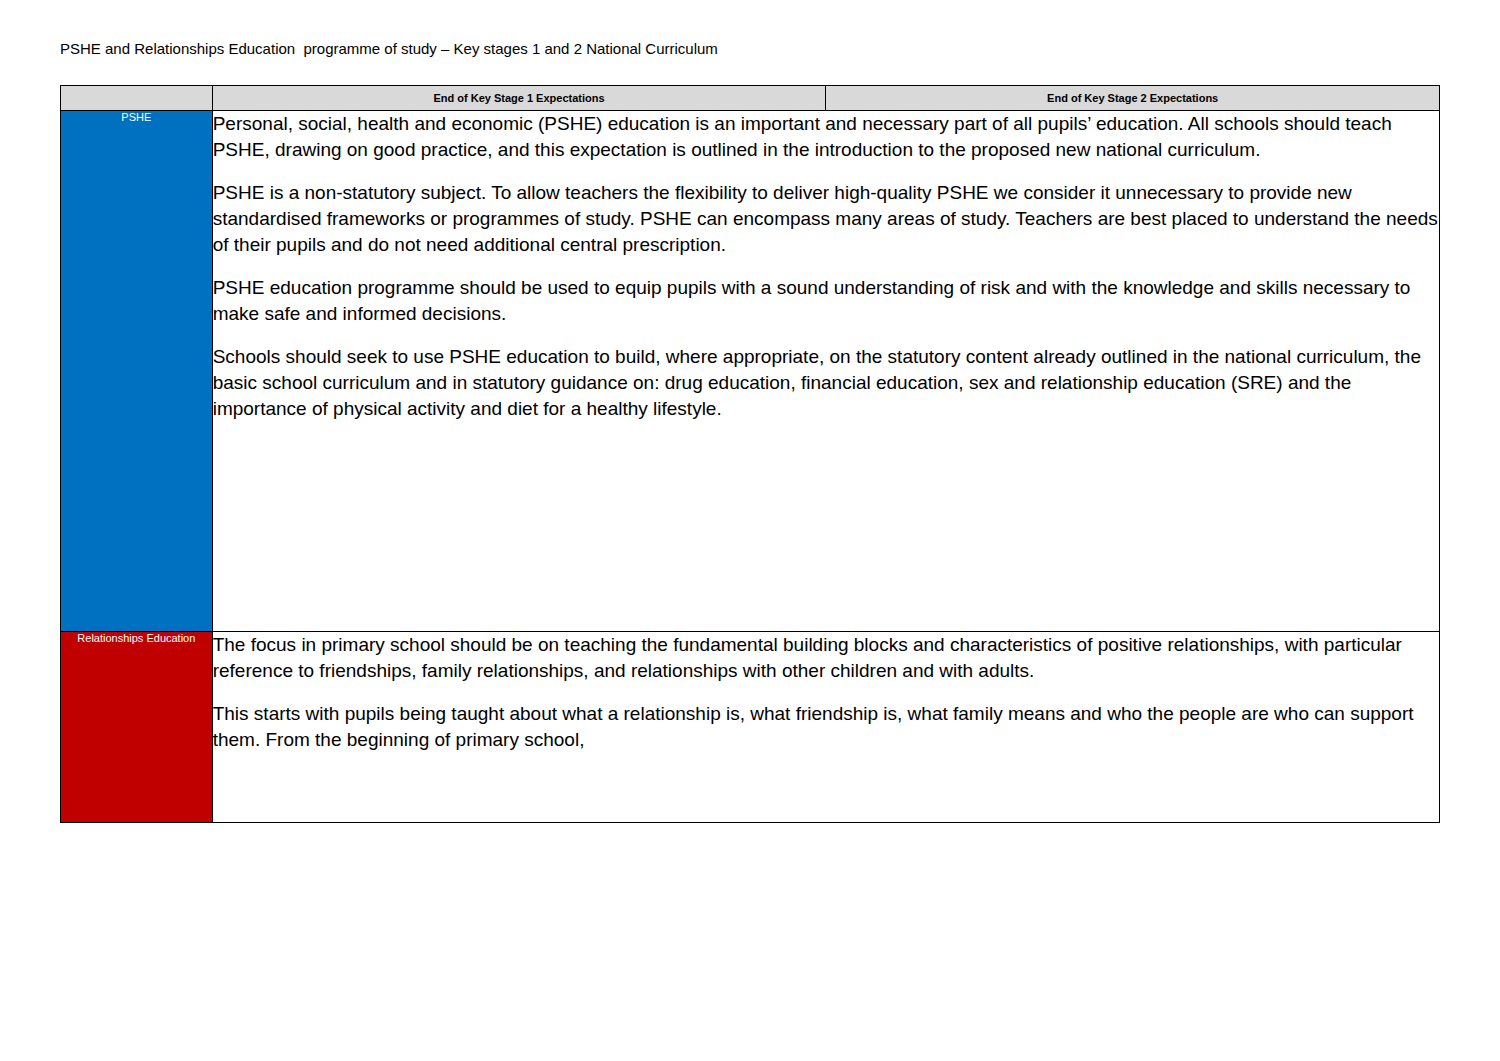PSHE and Relationships Education programme of study – Key stages 1 and 2 National Curriculum
| | End of Key Stage 1 Expectations | End of Key Stage 2 Expectations |
| PSHE | Personal, social, health and economic (PSHE) education is an important and necessary part of all pupils’ education. All schools should teach PSHE, drawing on good practice, and this expectation is outlined in the introduction to the proposed new national curriculum. PSHE is a non-statutory subject. To allow teachers the flexibility to deliver high-quality PSHE we consider it unnecessary to provide new standardised frameworks or programmes of study. PSHE can encompass many areas of study. Teachers are best placed to understand the needs of their pupils and do not need additional central prescription. PSHE education programme should be used to equip pupils with a sound understanding of risk and with the knowledge and skills necessary to make safe and informed decisions. Schools should seek to use PSHE education to build, where appropriate, on the statutory content already outlined in the national curriculum, the basic school curriculum and in statutory guidance on: drug education, financial education, sex and relationship education (SRE) and the importance of physical activity and diet for a healthy lifestyle. |
| Relationships Education | The focus in primary school should be on teaching the fundamental building blocks and characteristics of positive relationships, with particular reference to friendships, family relationships, and relationships with other children and with adults. This starts with pupils being taught about what a relationship is, what friendship is, what family means and who the people are who can support them. From the beginning of primary school, |